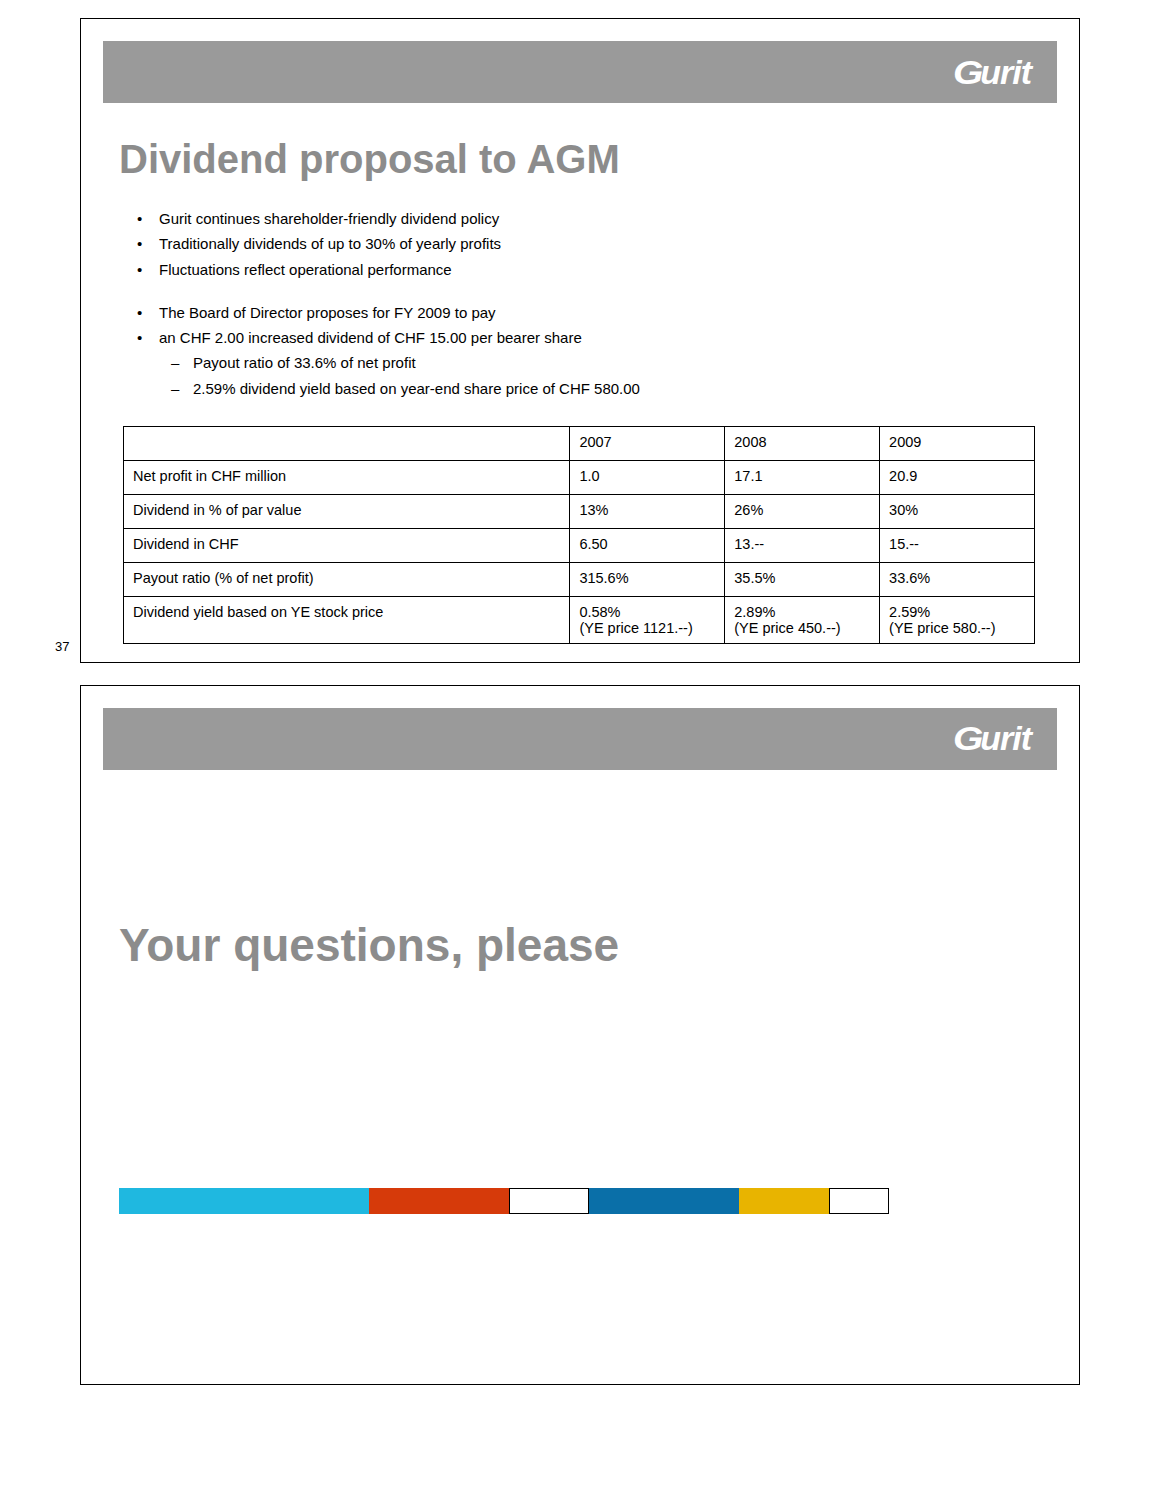Gurit
Dividend proposal to AGM
Gurit continues shareholder-friendly dividend policy
Traditionally dividends of up to 30% of yearly profits
Fluctuations reflect operational performance
The Board of Director proposes for FY 2009 to pay
an CHF 2.00 increased dividend of CHF 15.00 per bearer share
Payout ratio of 33.6% of net profit
2.59% dividend yield based on year-end share price of CHF 580.00
| | 2007 | 2008 | 2009 |
| --- | --- | --- | --- |
| Net profit in CHF million | 1.0 | 17.1 | 20.9 |
| Dividend in % of par value | 13% | 26% | 30% |
| Dividend in CHF | 6.50 | 13.-- | 15.-- |
| Payout ratio (% of net profit) | 315.6% | 35.5% | 33.6% |
| Dividend yield based on YE stock price | 0.58% (YE price 1121.--) | 2.89% (YE price 450.--) | 2.59% (YE price 580.--) |
37
Gurit
Your questions, please